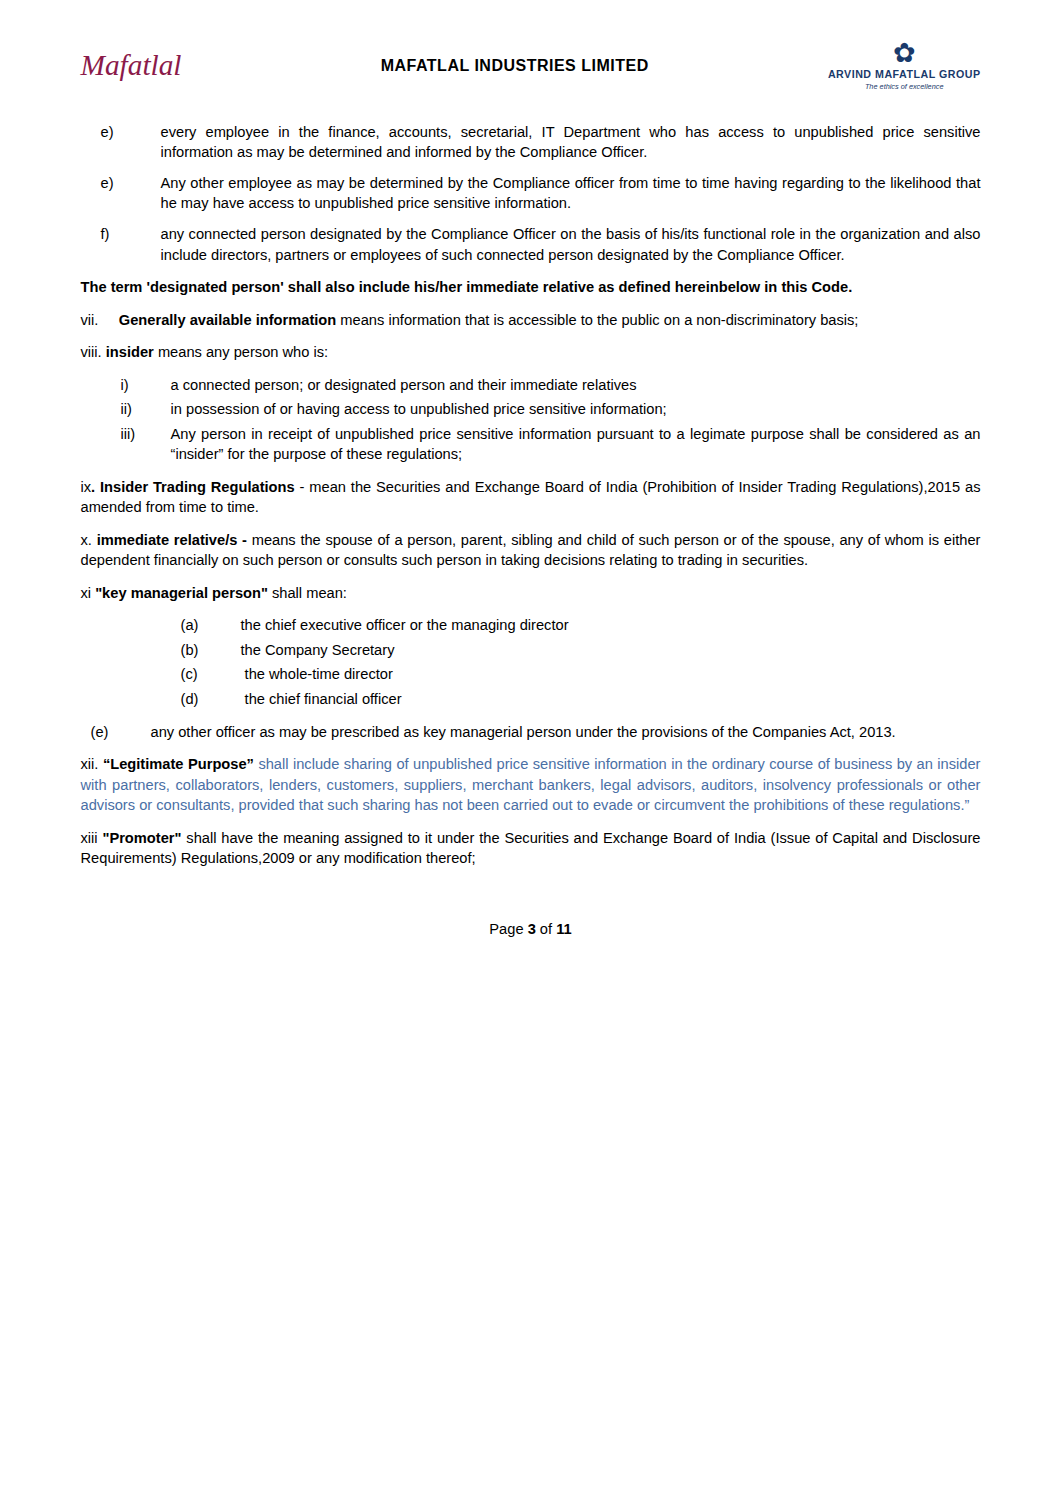Mafatlal
MAFATLAL INDUSTRIES LIMITED
✿
ARVIND MAFATLAL GROUP
The ethics of excellence
e)
every employee in the finance, accounts, secretarial, IT Department who has access to unpublished price sensitive information as may be determined and informed by the Compliance Officer.
e)
Any other employee as may be determined by the Compliance officer from time to time having regarding to the likelihood that he may have access to unpublished price sensitive information.
f)
any connected person designated by the Compliance Officer on the basis of his/its functional role in the organization and also include directors, partners or employees of such connected person designated by the Compliance Officer.
The term 'designated person' shall also include his/her immediate relative as defined hereinbelow in this Code.
vii. Generally available information means information that is accessible to the public on a non-discriminatory basis;
viii. insider means any person who is:
i)
a connected person; or designated person and their immediate relatives
ii)
in possession of or having access to unpublished price sensitive information;
iii)
Any person in receipt of unpublished price sensitive information pursuant to a legimate purpose shall be considered as an “insider” for the purpose of these regulations;
ix. Insider Trading Regulations - mean the Securities and Exchange Board of India (Prohibition of Insider Trading Regulations),2015 as amended from time to time.
x. immediate relative/s - means the spouse of a person, parent, sibling and child of such person or of the spouse, any of whom is either dependent financially on such person or consults such person in taking decisions relating to trading in securities.
xi "key managerial person" shall mean:
(a)
the chief executive officer or the managing director
(b)
the Company Secretary
(c)
the whole-time director
(d)
the chief financial officer
(e)
any other officer as may be prescribed as key managerial person under the provisions of the Companies Act, 2013.
xii. “Legitimate Purpose” shall include sharing of unpublished price sensitive information in the ordinary course of business by an insider with partners, collaborators, lenders, customers, suppliers, merchant bankers, legal advisors, auditors, insolvency professionals or other advisors or consultants, provided that such sharing has not been carried out to evade or circumvent the prohibitions of these regulations.”
xiii "Promoter" shall have the meaning assigned to it under the Securities and Exchange Board of India (Issue of Capital and Disclosure Requirements) Regulations,2009 or any modification thereof;
Page 3 of 11